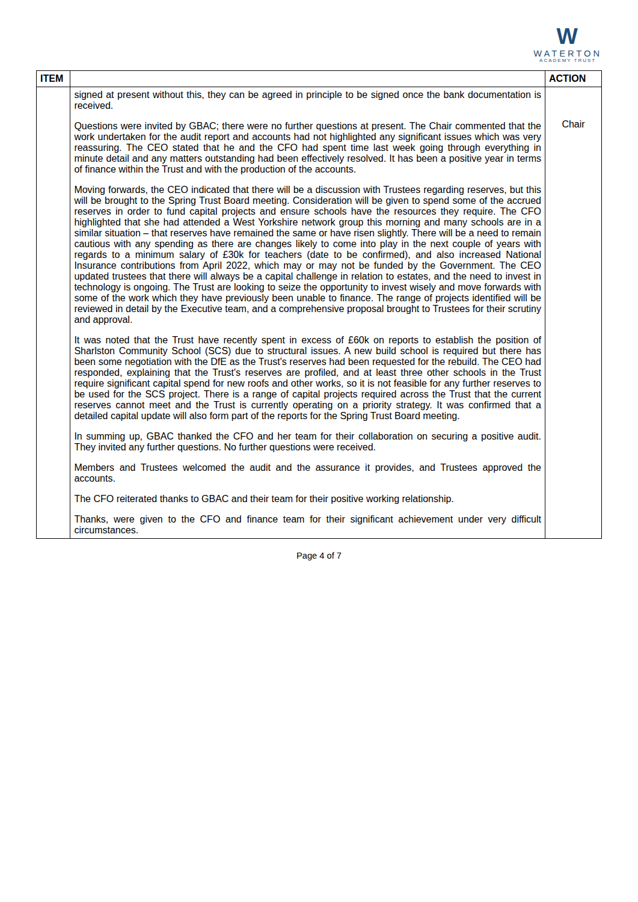W
WATERTON
ACADEMY TRUST
| ITEM | | ACTION |
| --- | --- | --- |
| | signed at present without this, they can be agreed in principle to be signed once the bank documentation is received. Questions were invited by GBAC; there were no further questions at present. The Chair commented that the work undertaken for the audit report and accounts had not highlighted any significant issues which was very reassuring. The CEO stated that he and the CFO had spent time last week going through everything in minute detail and any matters outstanding had been effectively resolved. It has been a positive year in terms of finance within the Trust and with the production of the accounts. Moving forwards, the CEO indicated that there will be a discussion with Trustees regarding reserves, but this will be brought to the Spring Trust Board meeting. Consideration will be given to spend some of the accrued reserves in order to fund capital projects and ensure schools have the resources they require. The CFO highlighted that she had attended a West Yorkshire network group this morning and many schools are in a similar situation – that reserves have remained the same or have risen slightly. There will be a need to remain cautious with any spending as there are changes likely to come into play in the next couple of years with regards to a minimum salary of £30k for teachers (date to be confirmed), and also increased National Insurance contributions from April 2022, which may or may not be funded by the Government. The CEO updated trustees that there will always be a capital challenge in relation to estates, and the need to invest in technology is ongoing. The Trust are looking to seize the opportunity to invest wisely and move forwards with some of the work which they have previously been unable to finance. The range of projects identified will be reviewed in detail by the Executive team, and a comprehensive proposal brought to Trustees for their scrutiny and approval. It was noted that the Trust have recently spent in excess of £60k on reports to establish the position of Sharlston Community School (SCS) due to structural issues. A new build school is required but there has been some negotiation with the DfE as the Trust's reserves had been requested for the rebuild. The CEO had responded, explaining that the Trust's reserves are profiled, and at least three other schools in the Trust require significant capital spend for new roofs and other works, so it is not feasible for any further reserves to be used for the SCS project. There is a range of capital projects required across the Trust that the current reserves cannot meet and the Trust is currently operating on a priority strategy. It was confirmed that a detailed capital update will also form part of the reports for the Spring Trust Board meeting. In summing up, GBAC thanked the CFO and her team for their collaboration on securing a positive audit. They invited any further questions. No further questions were received. Members and Trustees welcomed the audit and the assurance it provides, and Trustees approved the accounts. The CFO reiterated thanks to GBAC and their team for their positive working relationship. Thanks, were given to the CFO and finance team for their significant achievement under very difficult circumstances. | Chair |
Page 4 of 7